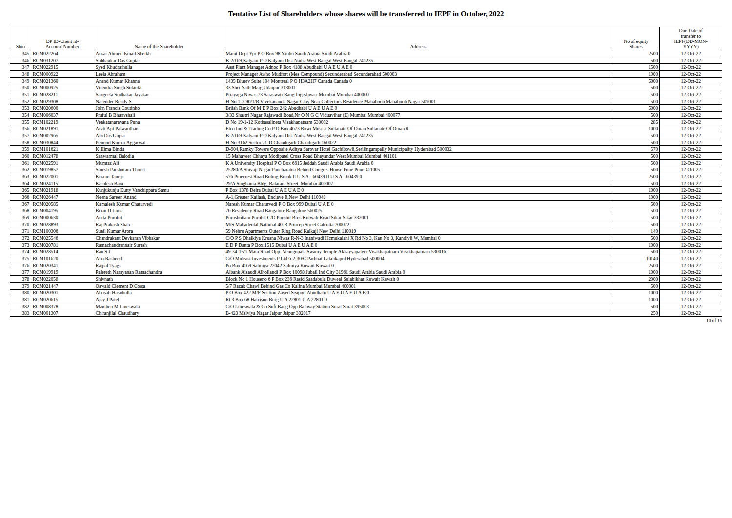Tentative List of Shareholders whose shares will be transferred to IEPF in October, 2022
| Slno | DP ID-Client id- Account Number | Name of the Shareholder | Address | No of equity Shares | Due Date of transfer to IEPF(DD-MON- YYYY) |
| --- | --- | --- | --- | --- | --- |
| 345 | RCM022264 | Ansar Ahmed Ismail Sheikh | Maint Dept Ypr P O Box 98 Yanbu Saudi Arabia Saudi Arabia 0 | 2500 | 12-Oct-22 |
| 346 | RCM031207 | Subhankar Das Gupta | B-2/169,Kalyani P O Kalyani Dist Nadia West Bangal West Bangal 741235 | 500 | 12-Oct-22 |
| 347 | RCM022915 | Syed Khudrathulla | Asst Plant Manager Adnoc P Box 4188 Abudhabi U A E U A E 0 | 1500 | 12-Oct-22 |
| 348 | RCM000922 | Leela Abraham | Project Manager Awho Mudfort (Mes Compound) Secunderabad Secunderabad 500003 | 1000 | 12-Oct-22 |
| 349 | RCM021360 | Anand Kumar Khanna | 1435 Bluery Suite 104 Montreal P Q H3A2H7 Canada Canada 0 | 5000 | 12-Oct-22 |
| 350 | RCM000925 | Virendra Singh Solanki | 33 Shri Nath Marg Udaipur 313001 | 500 | 12-Oct-22 |
| 351 | RCM028211 | Sangeeta Sudhakar Jayakar | Priayaga Niwas 73 Saraswati Baug Jogeshwari Mumbai Mumbai 400060 | 500 | 12-Oct-22 |
| 352 | RCM029308 | Narender Reddy S | H No 1-7-90/1/B Vivekananda Nagar Clny Near Collectors Residence Mahaboob Mahaboob Nagar 509001 | 500 | 12-Oct-22 |
| 353 | RCM020600 | John Francis Coutinho | Briish Bank Of M E P Box 242 Abudhabi U A E U A E 0 | 5000 | 12-Oct-22 |
| 354 | RCM006037 | Praful B Bhanvshali | 3/33 Shastri Nagar Rajawadi Road,Nr O N G C Viduavihar (E) Mumbai Mumbai 400077 | 500 | 12-Oct-22 |
| 355 | RCM102219 | Venkatanarayana Puna | D No 19-1-12 Kothasalipeta Visakhapatnam 530002 | 285 | 12-Oct-22 |
| 356 | RCM021891 | Arati Ajit Patwardhan | Elco Ind & Trading Co P O Box 4673 Ruwi Muscat Sultanate Of Oman Sultanate Of Oman 0 | 1000 | 12-Oct-22 |
| 357 | RCM002965 | Alo Das Gupta | B-2/169 Kalyani P O Kalyani Dist Nadia West Bangal West Bangal 741235 | 500 | 12-Oct-22 |
| 358 | RCM030844 | Permod Kumar Aggarwal | H No 3162 Sector 21-D Chandigarh Chandigarh 160022 | 500 | 12-Oct-22 |
| 359 | RCM101621 | K Hima Bindu | D-904,Ramky Towers Opposite Aditya Sarovar Hotel Gachibowli,Serilingampally Municipality Hyderabad 500032 | 570 | 12-Oct-22 |
| 360 | RCM012478 | Sanwarmal Balodia | 15 Mahaveer Chhaya Modipatel Cross Road Bhayandar West Mumbai Mumbai 401101 | 500 | 12-Oct-22 |
| 361 | RCM022591 | Mumtaz Ali | K A University Hospital P O Box 6615 Jeddah Saudi Arabia Saudi Arabia 0 | 500 | 12-Oct-22 |
| 362 | RCM019857 | Suresh Parshuram Thorat | 25280/A Shivaji Nagar Pancharatna Behind Congres House Pune Pune 411005 | 500 | 12-Oct-22 |
| 363 | RCM022001 | Kusum Taneja | 576 Pinecrest Road Boling Brook Il U S A - 60439 Il U S A - 60439 0 | 2500 | 12-Oct-22 |
| 364 | RCM024115 | Kamlesh Baxi | 29/A Singhania Bldg, Balaram Street, Mumbai 400007 | 500 | 12-Oct-22 |
| 365 | RCM021918 | Kunjukunju Kutty Vanchippara Samu | P Box 1378 Deira Dubai U A E U A E 0 | 1000 | 12-Oct-22 |
| 366 | RCM026447 | Neena Sareen Anand | A-1,Greater Kailash, Enclave Ii,New Delhi 110048 | 1000 | 12-Oct-22 |
| 367 | RCM020585 | Kamalesh Kumar Chaturvedi | Naresh Kumar Chaturvedi P O Box 999 Dubai U A E 0 | 500 | 12-Oct-22 |
| 368 | RCM004195 | Brian D Lima | 76 Residency Road Bangalore Bangalore 560025 | 500 | 12-Oct-22 |
| 369 | RCM000630 | Anita Purohit | Purushottam Purohit C/O Purohit Bros Kotwali Road Sikar Sikar 332001 | 500 | 12-Oct-22 |
| 370 | RCM028893 | Raj Prakash Shah | M/S Mahadeolal Nathmal 40-B Princep Street Calcutta 700072 | 500 | 12-Oct-22 |
| 371 | RCM100306 | Sunil Kumar Arora | 59 Nehru Apartments Outer Ring Road Kalkaji New Delhi 110019 | 140 | 12-Oct-22 |
| 372 | RCM025546 | Chandrakant Devkaran Vibhakar | C/O P S Dhalkiya Krusna Niwas R-N-3 Inaniwadi Hcmukalani X Rd No 3, Kan No 3, Kandivli W, Mumbai 0 | 500 | 12-Oct-22 |
| 373 | RCM020781 | Ramachandrannair Suresh | E D P Danta P Box 1515 Dubai U A E U A E 0 | 1000 | 12-Oct-22 |
| 374 | RCM028514 | Rao S J | 49-34-15/1 Main Road Opp: Venugopala Swamy Temple Akkayyapalem Visakhapatnam Visakhapatnam 530016 | 500 | 12-Oct-22 |
| 375 | RCM101620 | Alia Rasheed | C/O Mideast Investments P Ltd 6-2-30/C Parbhat Lakdikapul Hyderabad 500004 | 10140 | 12-Oct-22 |
| 376 | RCM020341 | Rajpal Tyagi | Po Box 4169 Salmiya 22042 Salmiya Kuwait Kuwait 0 | 2500 | 12-Oct-22 |
| 377 | RCM019919 | Palereth Narayanan Ramachandra | Albank Alsaudi Alhollandi P Box 10098 Jubail Ind City 31961 Saudi Arabia Saudi Arabia 0 | 1000 | 12-Oct-22 |
| 378 | RCM022058 | Shivnath | Block No 1 Houseno 6 P Box 236 Rasid Saadabula Duweal Sulabikhat Kuwait Kuwait 0 | 2000 | 12-Oct-22 |
| 379 | RCM021447 | Oswald Clement D Costa | 5/7 Razak Chawl Behind Gas Co Kalina Mumbai Mumbai 400001 | 500 | 12-Oct-22 |
| 380 | RCM020301 | Abusali Hasubulla | P O Box 422 M/F Section Zayed Seaport Abudhabi U A E U A E U A E 0 | 1000 | 12-Oct-22 |
| 381 | RCM020615 | Ajay J Patel | Rt 3 Box 68 Harrison Burg U A 22801 U A 22801 0 | 1000 | 12-Oct-22 |
| 382 | RCM008378 | Maniben M Lineswala | C/O Lineswala & Co Sufi Baug Opp Railway Station Surat Surat 395003 | 500 | 12-Oct-22 |
| 383 | RCM001307 | Chiranjilal Chaudhary | B-423 Malviya Nagar Jaipur Jaipur 302017 | 250 | 12-Oct-22 |
10 of 15